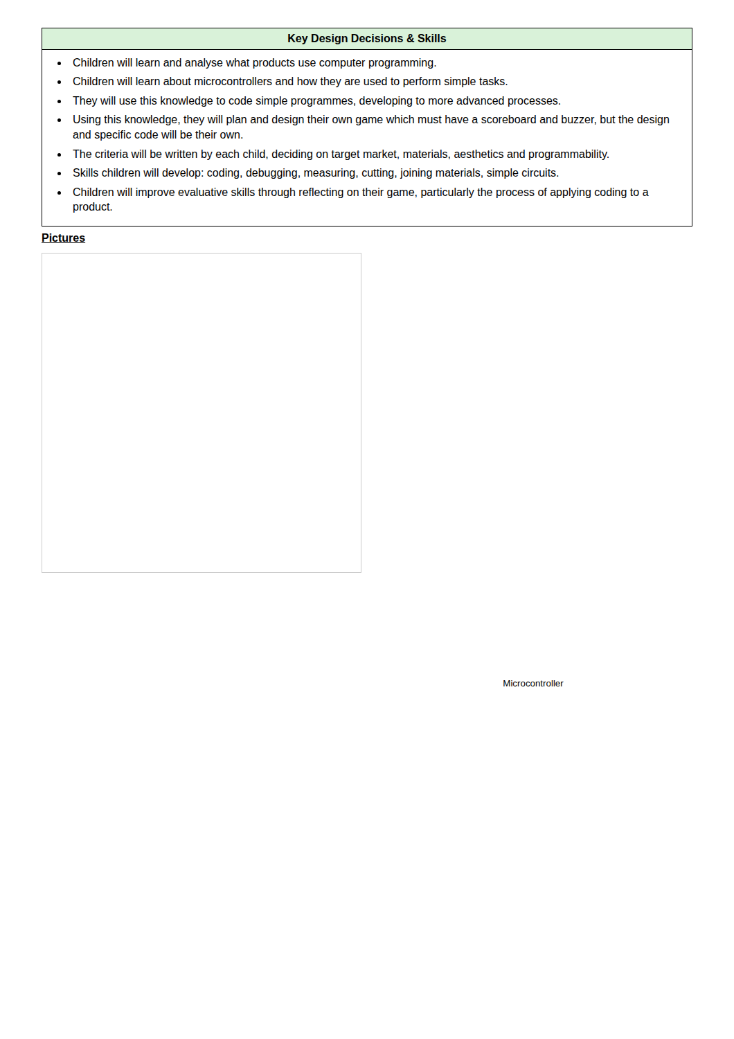| Key Design Decisions & Skills |
| --- |
| Children will learn and analyse what products use computer programming. Children will learn about microcontrollers and how they are used to perform simple tasks. They will use this knowledge to code simple programmes, developing to more advanced processes. Using this knowledge, they will plan and design their own game which must have a scoreboard and buzzer, but the design and specific code will be their own. The criteria will be written by each child, deciding on target market, materials, aesthetics and programmability. Skills children will develop: coding, debugging, measuring, cutting, joining materials, simple circuits. Children will improve evaluative skills through reflecting on their game, particularly the process of applying coding to a product. |
Pictures
Microcontroller